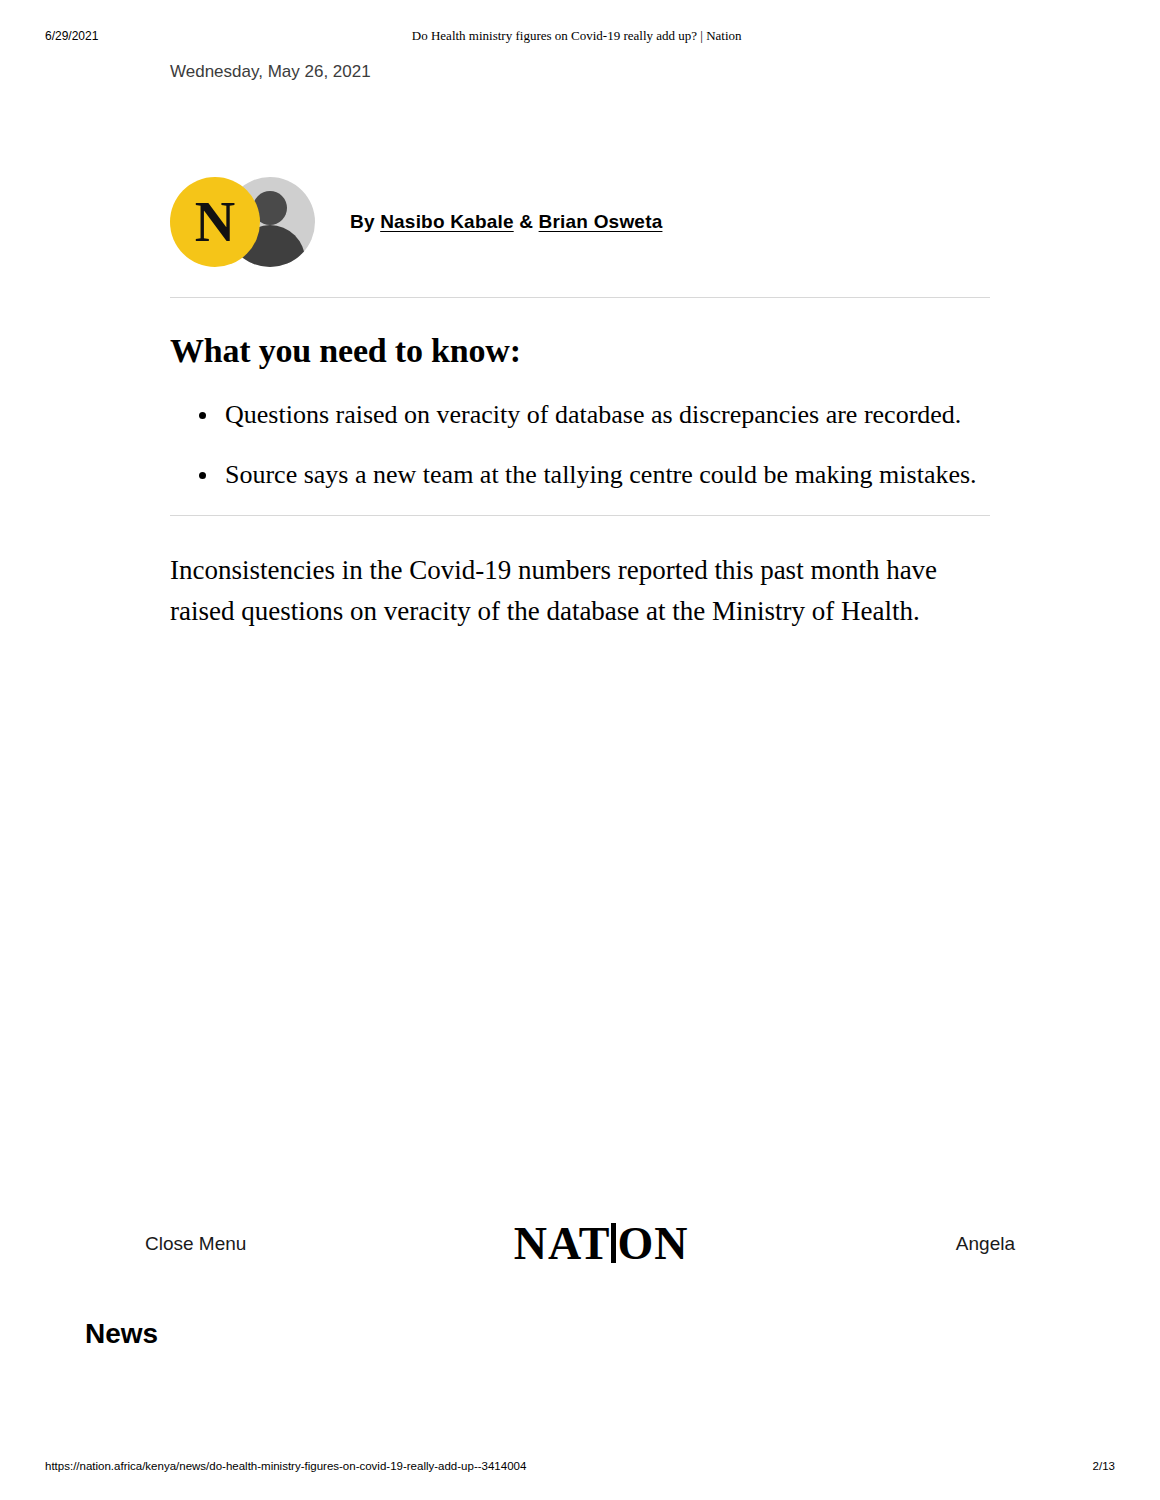6/29/2021
Do Health ministry figures on Covid-19 really add up? | Nation
Wednesday, May 26, 2021
N
By Nasibo Kabale & Brian Osweta
What you need to know:
Questions raised on veracity of database as discrepancies are recorded.
Source says a new team at the tallying centre could be making mistakes.
Inconsistencies in the Covid-19 numbers reported this past month have raised questions on veracity of the database at the Ministry of Health.
Close Menu
NAT ON
Angela
News
https://nation.africa/kenya/news/do-health-ministry-figures-on-covid-19-really-add-up--3414004
2/13